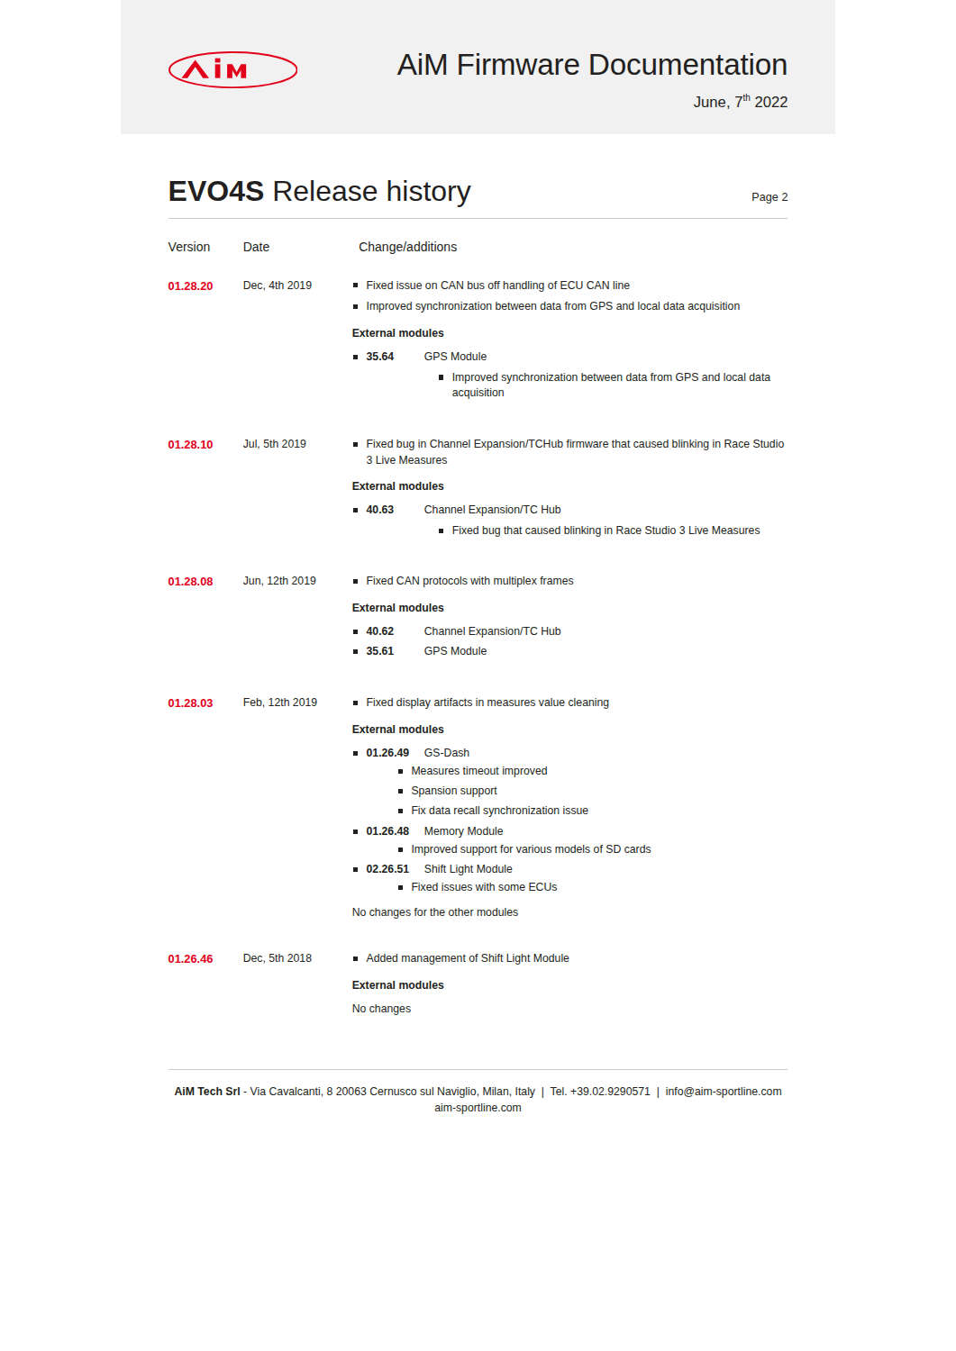AiM Firmware Documentation
June, 7th 2022
EVO4S Release history
Page 2
| Version | Date | Change/additions |
| --- | --- | --- |
| 01.28.20 | Dec, 4th 2019 | Fixed issue on CAN bus off handling of ECU CAN line Improved synchronization between data from GPS and local data acquisition External modules 35.64 GPS Module Improved synchronization between data from GPS and local data acquisition |
| 01.28.10 | Jul, 5th 2019 | Fixed bug in Channel Expansion/TCHub firmware that caused blinking in Race Studio 3 Live Measures External modules 40.63 Channel Expansion/TC Hub Fixed bug that caused blinking in Race Studio 3 Live Measures |
| 01.28.08 | Jun, 12th 2019 | Fixed CAN protocols with multiplex frames External modules 40.62 Channel Expansion/TC Hub 35.61 GPS Module |
| 01.28.03 | Feb, 12th 2019 | Fixed display artifacts in measures value cleaning External modules 01.26.49 GS-Dash Measures timeout improved Spansion support Fix data recall synchronization issue 01.26.48 Memory Module Improved support for various models of SD cards 02.26.51 Shift Light Module Fixed issues with some ECUs No changes for the other modules |
| 01.26.46 | Dec, 5th 2018 | Added management of Shift Light Module External modules No changes |
AiM Tech Srl - Via Cavalcanti, 8 20063 Cernusco sul Naviglio, Milan, Italy | Tel. +39.02.9290571 | info@aim-sportline.com
aim-sportline.com